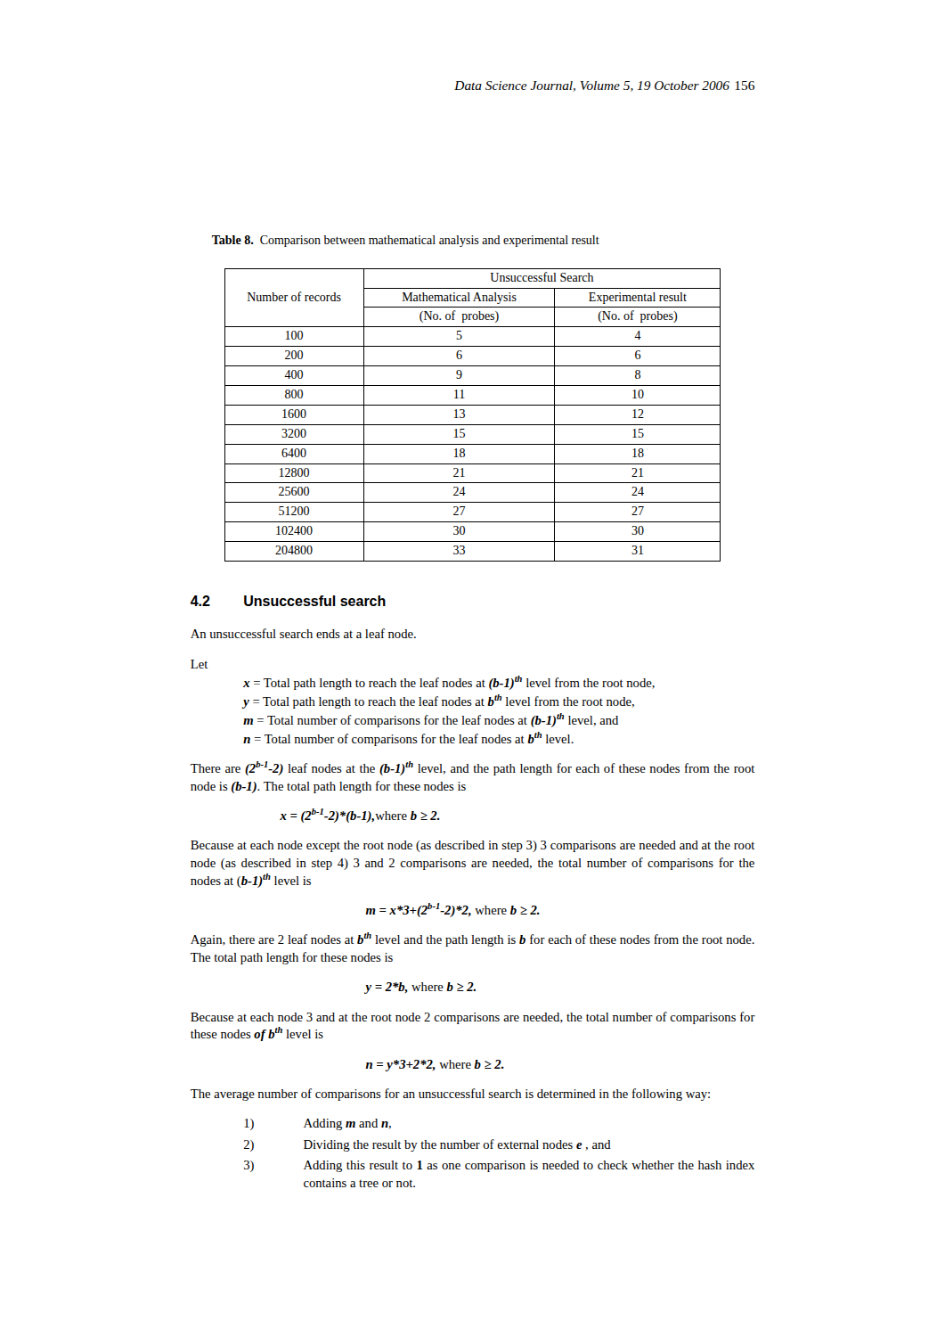Data Science Journal, Volume 5, 19 October 2006156
Table 8. Comparison between mathematical analysis and experimental result
| Number of records | Unsuccessful Search |
| --- | --- |
| Mathematical Analysis | Experimental result |
| (No. of probes) | (No. of probes) |
| 100 | 5 | 4 |
| 200 | 6 | 6 |
| 400 | 9 | 8 |
| 800 | 11 | 10 |
| 1600 | 13 | 12 |
| 3200 | 15 | 15 |
| 6400 | 18 | 18 |
| 12800 | 21 | 21 |
| 25600 | 24 | 24 |
| 51200 | 27 | 27 |
| 102400 | 30 | 30 |
| 204800 | 33 | 31 |
4.2 Unsuccessful search
An unsuccessful search ends at a leaf node.
Let
x = Total path length to reach the leaf nodes at (b-1)th level from the root node,
y = Total path length to reach the leaf nodes at bth level from the root node,
m = Total number of comparisons for the leaf nodes at (b-1)th level, and
n = Total number of comparisons for the leaf nodes at bth level.
There are (2b-1-2) leaf nodes at the (b-1)th level, and the path length for each of these nodes from the root node is (b-1). The total path length for these nodes is
x = (2b-1-2)*(b-1),where b ≥ 2.
Because at each node except the root node (as described in step 3) 3 comparisons are needed and at the root node (as described in step 4) 3 and 2 comparisons are needed, the total number of comparisons for the nodes at (b-1)th level is
m = x*3+(2b-1-2)*2, where b ≥ 2.
Again, there are 2 leaf nodes at bth level and the path length is b for each of these nodes from the root node. The total path length for these nodes is
y = 2*b, where b ≥ 2.
Because at each node 3 and at the root node 2 comparisons are needed, the total number of comparisons for these nodes of bth level is
n = y*3+2*2, where b ≥ 2.
The average number of comparisons for an unsuccessful search is determined in the following way:
Adding m and n,
Dividing the result by the number of external nodes e , and
Adding this result to 1 as one comparison is needed to check whether the hash index contains a tree or not.